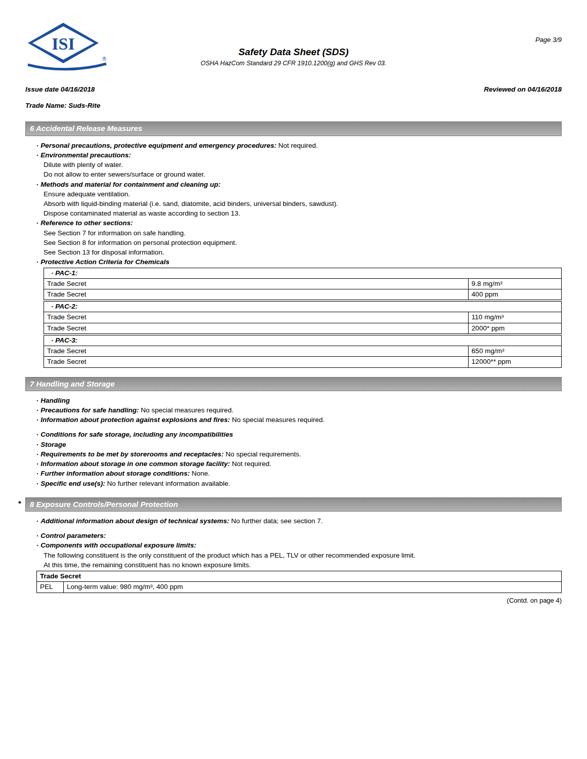ISI ®
Page 3/9
Safety Data Sheet (SDS)
OSHA HazCom Standard 29 CFR 1910.1200(g) and GHS Rev 03.
Issue date 04/16/2018 Reviewed on 04/16/2018
Trade Name: Suds-Rite
6 Accidental Release Measures
· Personal precautions, protective equipment and emergency procedures: Not required.
· Environmental precautions:
Dilute with plenty of water.
Do not allow to enter sewers/surface or ground water.
· Methods and material for containment and cleaning up:
Ensure adequate ventilation.
Absorb with liquid-binding material (i.e. sand, diatomite, acid binders, universal binders, sawdust).
Dispose contaminated material as waste according to section 13.
· Reference to other sections:
See Section 7 for information on safe handling.
See Section 8 for information on personal protection equipment.
See Section 13 for disposal information.
· Protective Action Criteria for Chemicals
· PAC-1:
| Trade Secret | 9.8 mg/m³ |
| Trade Secret | 400 ppm |
· PAC-2:
| Trade Secret | 110 mg/m³ |
| Trade Secret | 2000* ppm |
· PAC-3:
| Trade Secret | 650 mg/m³ |
| Trade Secret | 12000** ppm |
7 Handling and Storage
· Handling
· Precautions for safe handling: No special measures required.
· Information about protection against explosions and fires: No special measures required.
· Conditions for safe storage, including any incompatibilities
· Storage
· Requirements to be met by storerooms and receptacles: No special requirements.
· Information about storage in one common storage facility: Not required.
· Further information about storage conditions: None.
· Specific end use(s): No further relevant information available.
*
8 Exposure Controls/Personal Protection
· Additional information about design of technical systems: No further data; see section 7.
· Control parameters:
· Components with occupational exposure limits:
The following constituent is the only constituent of the product which has a PEL, TLV or other recommended exposure limit.
At this time, the remaining constituent has no known exposure limits.
| Trade Secret |
| --- |
| PEL | Long-term value: 980 mg/m³, 400 ppm |
(Contd. on page 4)